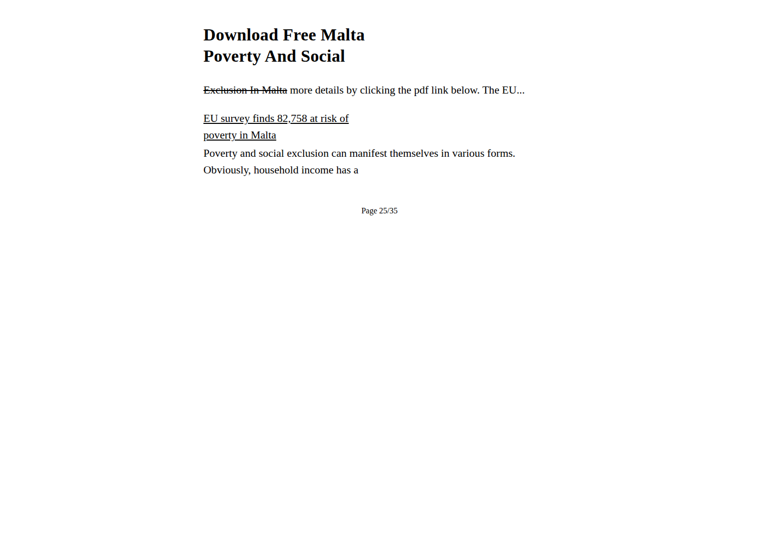Download Free Malta Poverty And Social
Exclusion In Malta more details by clicking the pdf link below. The EU...
EU survey finds 82,758 at risk of
poverty in Malta
Poverty and social exclusion can manifest themselves in various forms. Obviously, household income has a
Page 25/35